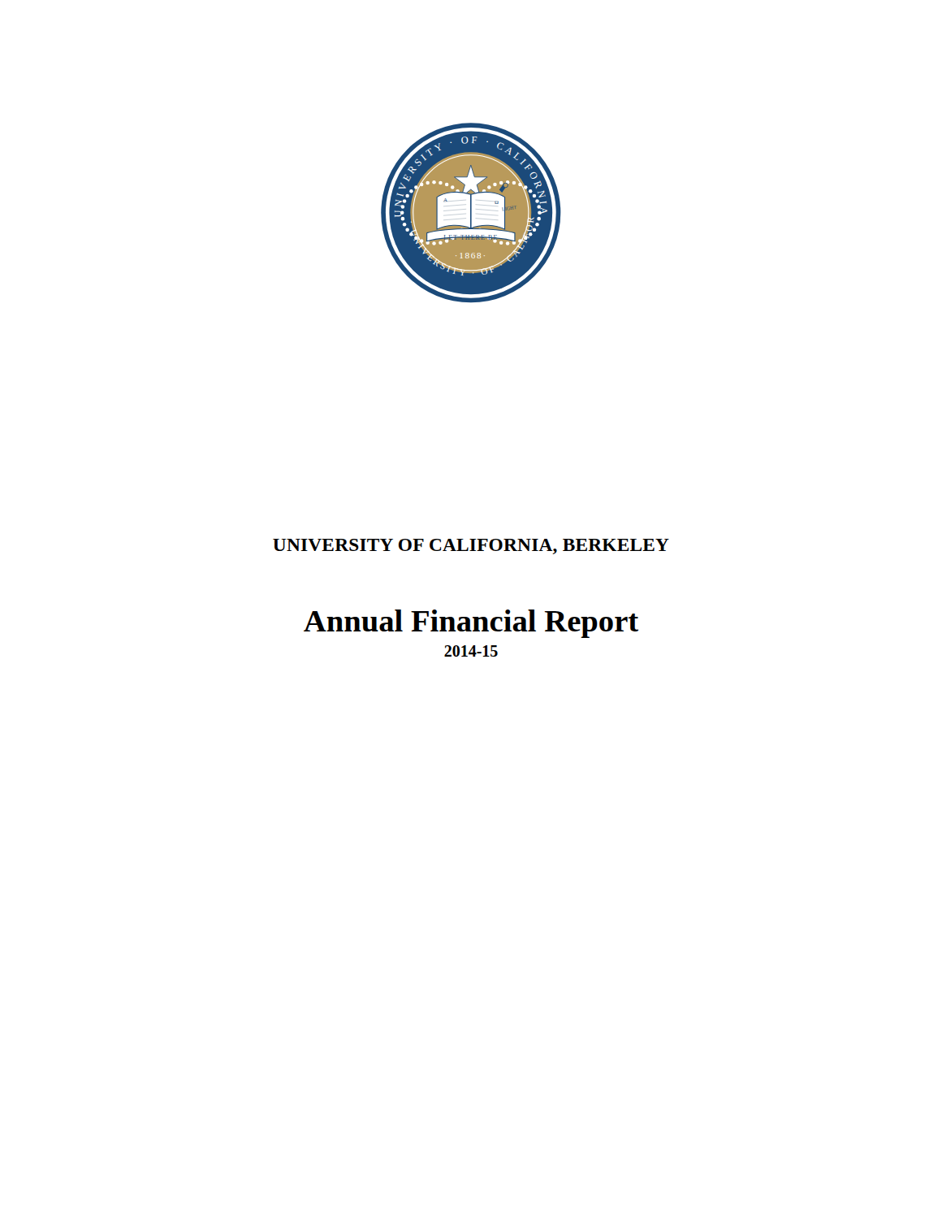UNIVERSITY · OF · CALIFORNIA THE · UNIVERSITY · OF · CALIFORNIA A Ω LIGHT LET THERE BE ·1868·
UNIVERSITY OF CALIFORNIA, BERKELEY
Annual Financial Report
2014-15